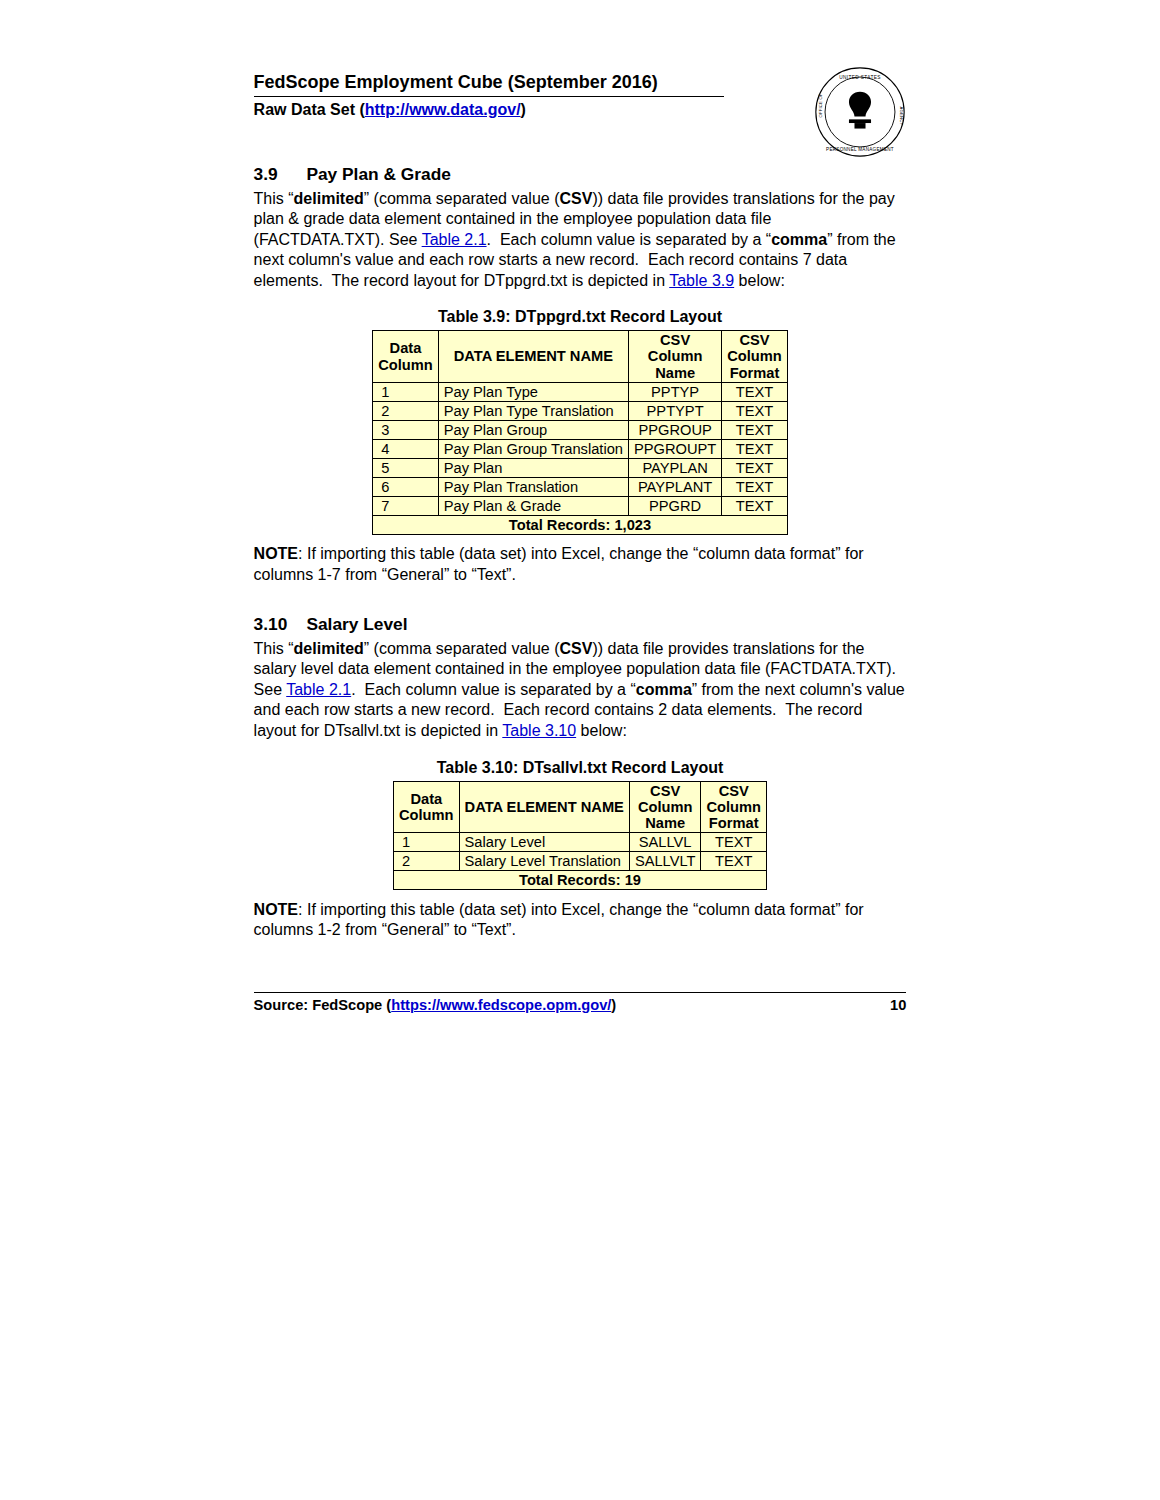UNITED STATES PERSONNEL MANAGEMENT OFFICE OF AGENCY
FedScope Employment Cube (September 2016)
Raw Data Set (http://www.data.gov/)
3.9 Pay Plan & Grade
This “delimited” (comma separated value (CSV)) data file provides translations for the pay plan & grade data element contained in the employee population data file (FACTDATA.TXT). See Table 2.1. Each column value is separated by a “comma” from the next column's value and each row starts a new record. Each record contains 7 data elements. The record layout for DTppgrd.txt is depicted in Table 3.9 below:
Table 3.9: DTppgrd.txt Record Layout
| Data Column | DATA ELEMENT NAME | CSV Column Name | CSV Column Format |
| --- | --- | --- | --- |
| 1 | Pay Plan Type | PPTYP | TEXT |
| 2 | Pay Plan Type Translation | PPTYPT | TEXT |
| 3 | Pay Plan Group | PPGROUP | TEXT |
| 4 | Pay Plan Group Translation | PPGROUPT | TEXT |
| 5 | Pay Plan | PAYPLAN | TEXT |
| 6 | Pay Plan Translation | PAYPLANT | TEXT |
| 7 | Pay Plan & Grade | PPGRD | TEXT |
| Total Records: 1,023 |
NOTE: If importing this table (data set) into Excel, change the “column data format” for columns 1-7 from “General” to “Text”.
3.10 Salary Level
This “delimited” (comma separated value (CSV)) data file provides translations for the salary level data element contained in the employee population data file (FACTDATA.TXT). See Table 2.1. Each column value is separated by a “comma” from the next column's value and each row starts a new record. Each record contains 2 data elements. The record layout for DTsallvl.txt is depicted in Table 3.10 below:
Table 3.10: DTsallvl.txt Record Layout
| Data Column | DATA ELEMENT NAME | CSV Column Name | CSV Column Format |
| --- | --- | --- | --- |
| 1 | Salary Level | SALLVL | TEXT |
| 2 | Salary Level Translation | SALLVLT | TEXT |
| Total Records: 19 |
NOTE: If importing this table (data set) into Excel, change the “column data format” for columns 1-2 from “General” to “Text”.
Source: FedScope (https://www.fedscope.opm.gov/) 10